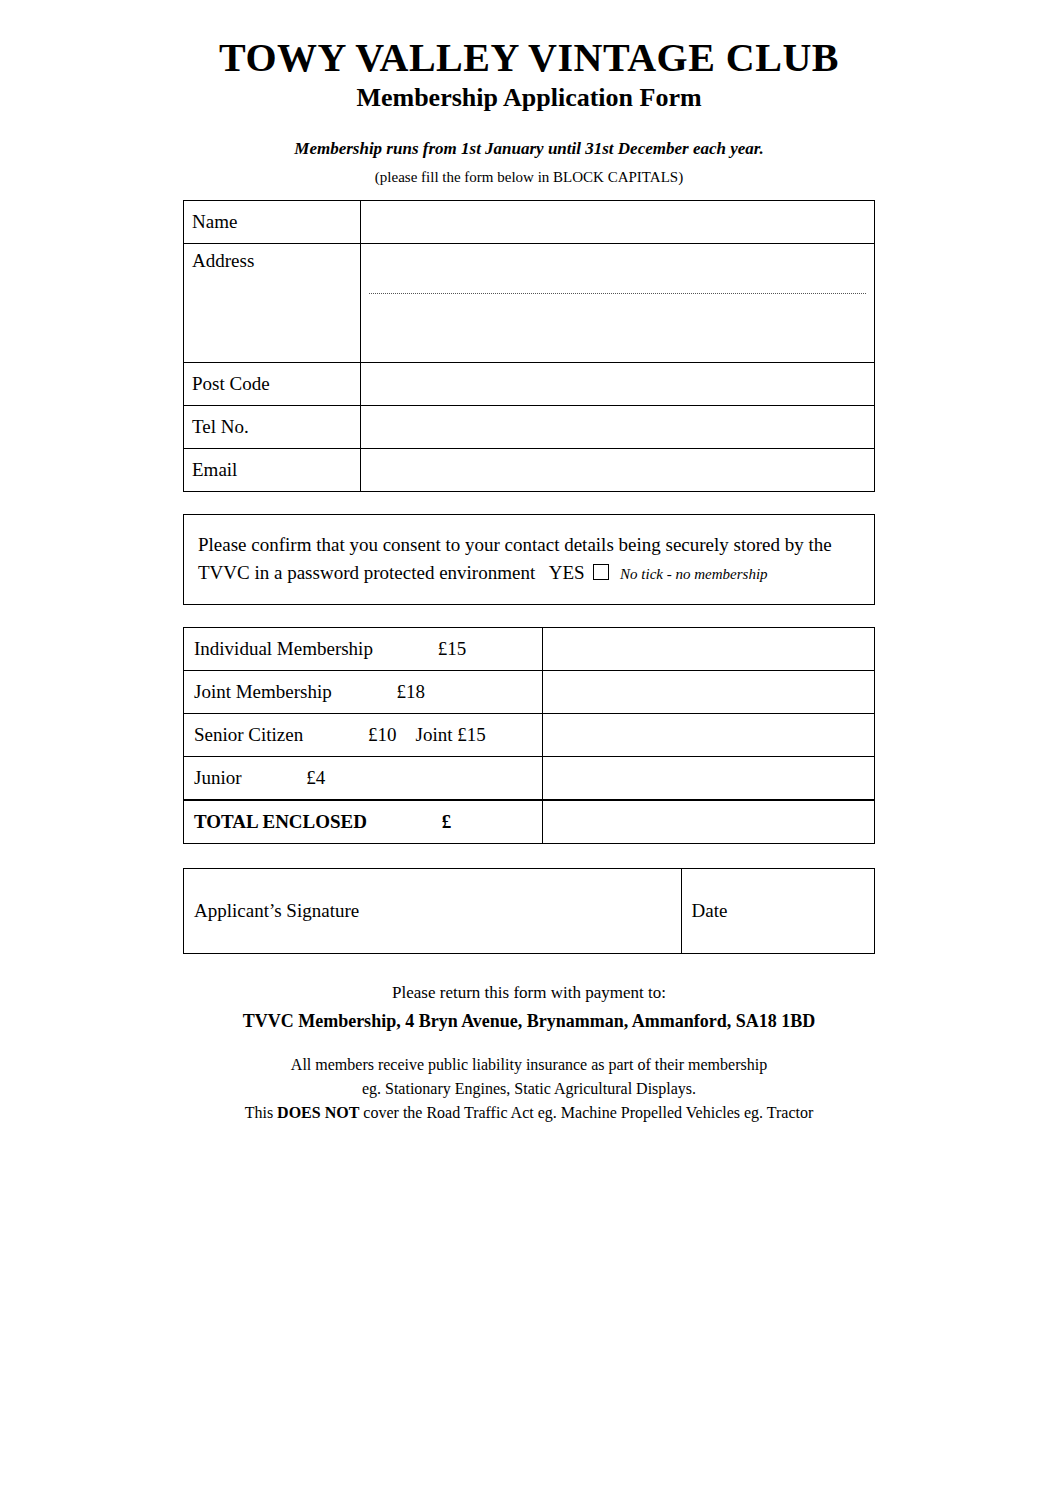TOWY VALLEY VINTAGE CLUB
Membership Application Form
Membership runs from 1st January until 31st December each year.
(please fill the form below in BLOCK CAPITALS)
| Name | |
| Address | |
| Post Code | |
| Tel No. | |
| Email | |
Please confirm that you consent to your contact details being securely stored by the TVVC in a password protected environment YES No tick - no membership
| Individual Membership £15 | |
| Joint Membership £18 | |
| Senior Citizen £10 Joint £15 | |
| Junior £4 | |
| TOTAL ENCLOSED £ | |
| Applicant’s Signature | Date |
Please return this form with payment to:
TVVC Membership, 4 Bryn Avenue, Brynamman, Ammanford, SA18 1BD
All members receive public liability insurance as part of their membership
eg. Stationary Engines, Static Agricultural Displays.
This DOES NOT cover the Road Traffic Act eg. Machine Propelled Vehicles eg. Tractor